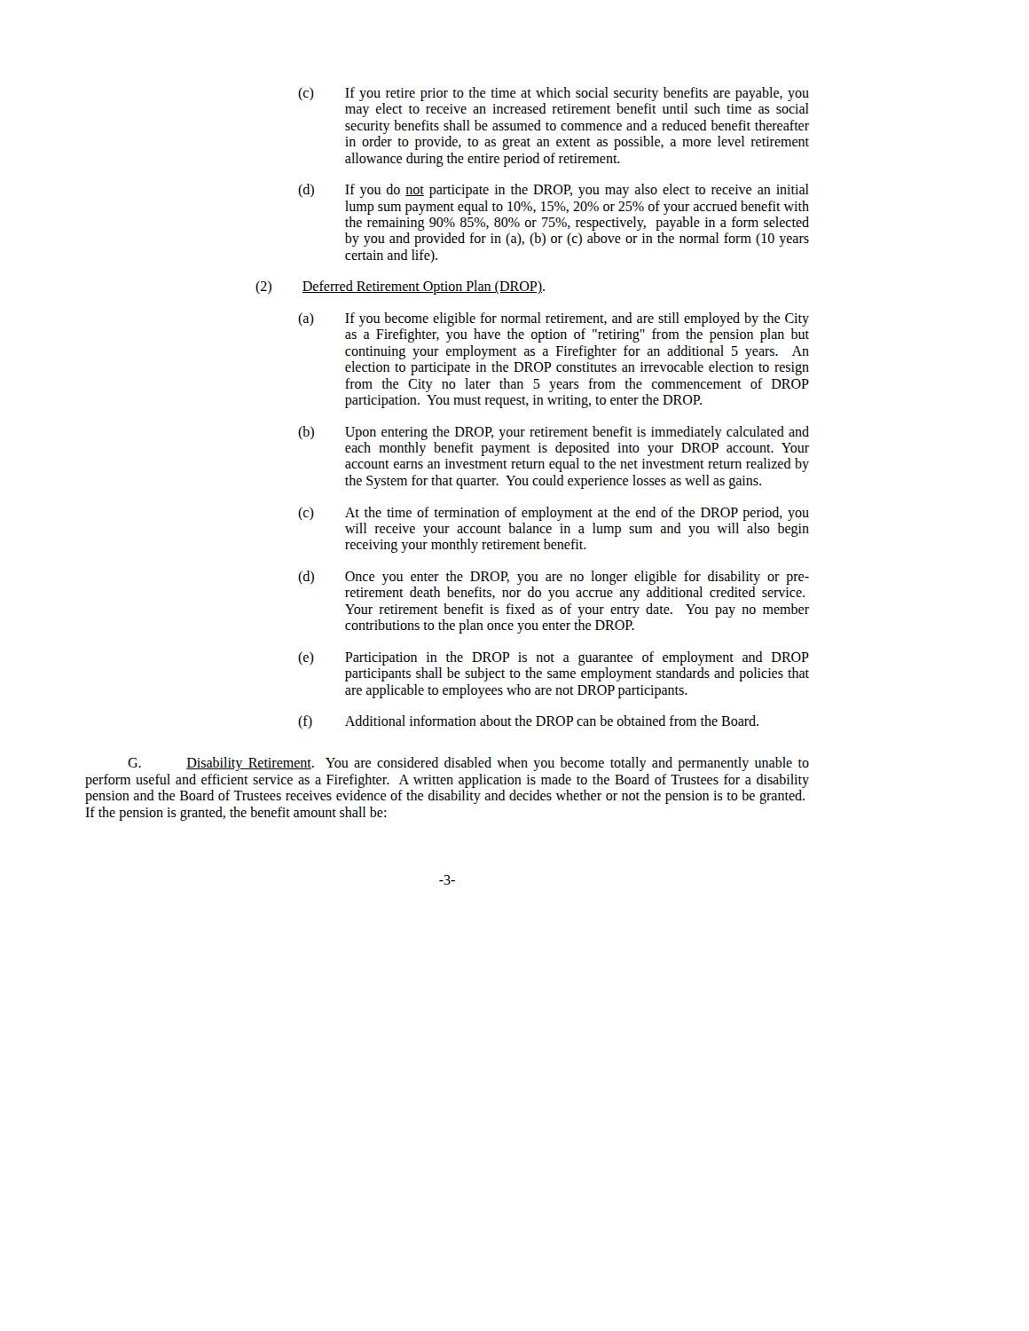(c) If you retire prior to the time at which social security benefits are payable, you may elect to receive an increased retirement benefit until such time as social security benefits shall be assumed to commence and a reduced benefit thereafter in order to provide, to as great an extent as possible, a more level retirement allowance during the entire period of retirement.
(d) If you do not participate in the DROP, you may also elect to receive an initial lump sum payment equal to 10%, 15%, 20% or 25% of your accrued benefit with the remaining 90% 85%, 80% or 75%, respectively, payable in a form selected by you and provided for in (a), (b) or (c) above or in the normal form (10 years certain and life).
(2) Deferred Retirement Option Plan (DROP).
(a) If you become eligible for normal retirement, and are still employed by the City as a Firefighter, you have the option of "retiring" from the pension plan but continuing your employment as a Firefighter for an additional 5 years. An election to participate in the DROP constitutes an irrevocable election to resign from the City no later than 5 years from the commencement of DROP participation. You must request, in writing, to enter the DROP.
(b) Upon entering the DROP, your retirement benefit is immediately calculated and each monthly benefit payment is deposited into your DROP account. Your account earns an investment return equal to the net investment return realized by the System for that quarter. You could experience losses as well as gains.
(c) At the time of termination of employment at the end of the DROP period, you will receive your account balance in a lump sum and you will also begin receiving your monthly retirement benefit.
(d) Once you enter the DROP, you are no longer eligible for disability or pre-retirement death benefits, nor do you accrue any additional credited service. Your retirement benefit is fixed as of your entry date. You pay no member contributions to the plan once you enter the DROP.
(e) Participation in the DROP is not a guarantee of employment and DROP participants shall be subject to the same employment standards and policies that are applicable to employees who are not DROP participants.
(f) Additional information about the DROP can be obtained from the Board.
G. Disability Retirement. You are considered disabled when you become totally and permanently unable to perform useful and efficient service as a Firefighter. A written application is made to the Board of Trustees for a disability pension and the Board of Trustees receives evidence of the disability and decides whether or not the pension is to be granted. If the pension is granted, the benefit amount shall be:
-3-